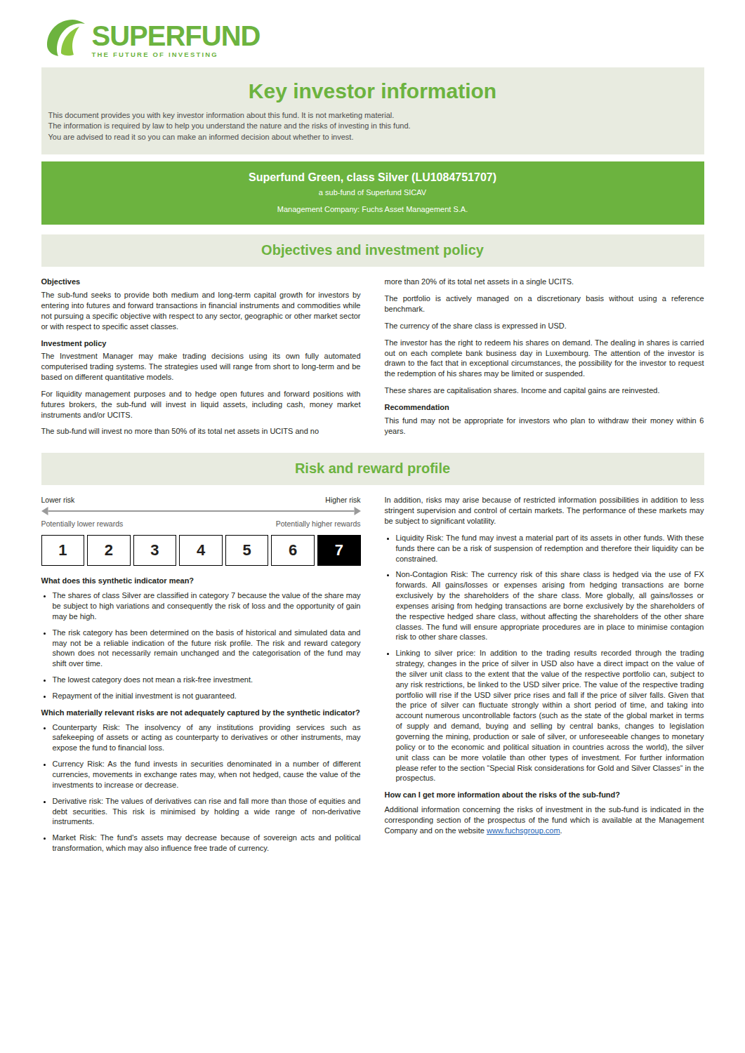SUPERFUND THE FUTURE OF INVESTING
Key investor information
This document provides you with key investor information about this fund. It is not marketing material.
The information is required by law to help you understand the nature and the risks of investing in this fund.
You are advised to read it so you can make an informed decision about whether to invest.
Superfund Green, class Silver (LU1084751707)
a sub-fund of Superfund SICAV
Management Company: Fuchs Asset Management S.A.
Objectives and investment policy
Objectives
The sub-fund seeks to provide both medium and long-term capital growth for investors by entering into futures and forward transactions in financial instruments and commodities while not pursuing a specific objective with respect to any sector, geographic or other market sector or with respect to specific asset classes.
Investment policy
The Investment Manager may make trading decisions using its own fully automated computerised trading systems. The strategies used will range from short to long-term and be based on different quantitative models.
For liquidity management purposes and to hedge open futures and forward positions with futures brokers, the sub-fund will invest in liquid assets, including cash, money market instruments and/or UCITS.
The sub-fund will invest no more than 50% of its total net assets in UCITS and no
more than 20% of its total net assets in a single UCITS.
The portfolio is actively managed on a discretionary basis without using a reference benchmark.
The currency of the share class is expressed in USD.
The investor has the right to redeem his shares on demand. The dealing in shares is carried out on each complete bank business day in Luxembourg. The attention of the investor is drawn to the fact that in exceptional circumstances, the possibility for the investor to request the redemption of his shares may be limited or suspended.
These shares are capitalisation shares. Income and capital gains are reinvested.
Recommendation
This fund may not be appropriate for investors who plan to withdraw their money within 6 years.
Risk and reward profile
Lower risk Higher risk
Potentially lower rewards Potentially higher rewards
1
2
3
4
5
6
7
What does this synthetic indicator mean?
The shares of class Silver are classified in category 7 because the value of the share may be subject to high variations and consequently the risk of loss and the opportunity of gain may be high.
The risk category has been determined on the basis of historical and simulated data and may not be a reliable indication of the future risk profile. The risk and reward category shown does not necessarily remain unchanged and the categorisation of the fund may shift over time.
The lowest category does not mean a risk-free investment.
Repayment of the initial investment is not guaranteed.
Which materially relevant risks are not adequately captured by the synthetic indicator?
Counterparty Risk: The insolvency of any institutions providing services such as safekeeping of assets or acting as counterparty to derivatives or other instruments, may expose the fund to financial loss.
Currency Risk: As the fund invests in securities denominated in a number of different currencies, movements in exchange rates may, when not hedged, cause the value of the investments to increase or decrease.
Derivative risk: The values of derivatives can rise and fall more than those of equities and debt securities. This risk is minimised by holding a wide range of non-derivative instruments.
Market Risk: The fund's assets may decrease because of sovereign acts and political transformation, which may also influence free trade of currency.
In addition, risks may arise because of restricted information possibilities in addition to less stringent supervision and control of certain markets. The performance of these markets may be subject to significant volatility.
Liquidity Risk: The fund may invest a material part of its assets in other funds. With these funds there can be a risk of suspension of redemption and therefore their liquidity can be constrained.
Non-Contagion Risk: The currency risk of this share class is hedged via the use of FX forwards. All gains/losses or expenses arising from hedging transactions are borne exclusively by the shareholders of the share class. More globally, all gains/losses or expenses arising from hedging transactions are borne exclusively by the shareholders of the respective hedged share class, without affecting the shareholders of the other share classes. The fund will ensure appropriate procedures are in place to minimise contagion risk to other share classes.
Linking to silver price: In addition to the trading results recorded through the trading strategy, changes in the price of silver in USD also have a direct impact on the value of the silver unit class to the extent that the value of the respective portfolio can, subject to any risk restrictions, be linked to the USD silver price. The value of the respective trading portfolio will rise if the USD silver price rises and fall if the price of silver falls. Given that the price of silver can fluctuate strongly within a short period of time, and taking into account numerous uncontrollable factors (such as the state of the global market in terms of supply and demand, buying and selling by central banks, changes to legislation governing the mining, production or sale of silver, or unforeseeable changes to monetary policy or to the economic and political situation in countries across the world), the silver unit class can be more volatile than other types of investment. For further information please refer to the section “Special Risk considerations for Gold and Silver Classes“ in the prospectus.
How can I get more information about the risks of the sub-fund?
Additional information concerning the risks of investment in the sub-fund is indicated in the corresponding section of the prospectus of the fund which is available at the Management Company and on the website www.fuchsgroup.com.